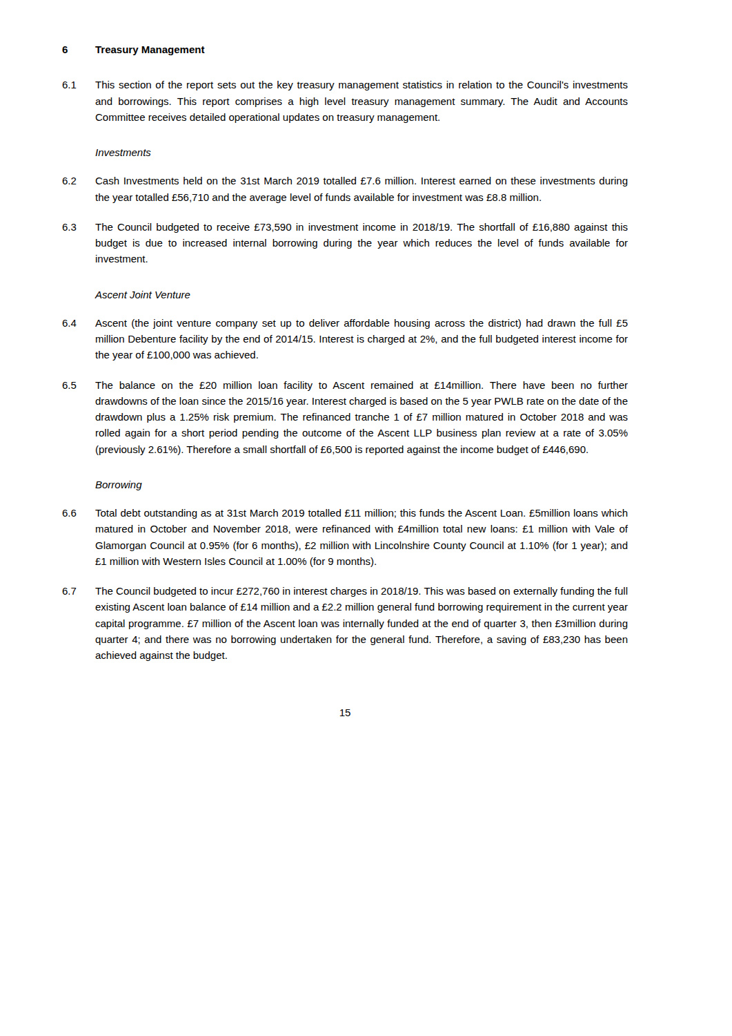6 Treasury Management
6.1
This section of the report sets out the key treasury management statistics in relation to the Council's investments and borrowings. This report comprises a high level treasury management summary. The Audit and Accounts Committee receives detailed operational updates on treasury management.
Investments
6.2
Cash Investments held on the 31st March 2019 totalled £7.6 million. Interest earned on these investments during the year totalled £56,710 and the average level of funds available for investment was £8.8 million.
6.3
The Council budgeted to receive £73,590 in investment income in 2018/19. The shortfall of £16,880 against this budget is due to increased internal borrowing during the year which reduces the level of funds available for investment.
Ascent Joint Venture
6.4
Ascent (the joint venture company set up to deliver affordable housing across the district) had drawn the full £5 million Debenture facility by the end of 2014/15. Interest is charged at 2%, and the full budgeted interest income for the year of £100,000 was achieved.
6.5
The balance on the £20 million loan facility to Ascent remained at £14million. There have been no further drawdowns of the loan since the 2015/16 year. Interest charged is based on the 5 year PWLB rate on the date of the drawdown plus a 1.25% risk premium. The refinanced tranche 1 of £7 million matured in October 2018 and was rolled again for a short period pending the outcome of the Ascent LLP business plan review at a rate of 3.05% (previously 2.61%). Therefore a small shortfall of £6,500 is reported against the income budget of £446,690.
Borrowing
6.6
Total debt outstanding as at 31st March 2019 totalled £11 million; this funds the Ascent Loan. £5million loans which matured in October and November 2018, were refinanced with £4million total new loans: £1 million with Vale of Glamorgan Council at 0.95% (for 6 months), £2 million with Lincolnshire County Council at 1.10% (for 1 year); and £1 million with Western Isles Council at 1.00% (for 9 months).
6.7
The Council budgeted to incur £272,760 in interest charges in 2018/19. This was based on externally funding the full existing Ascent loan balance of £14 million and a £2.2 million general fund borrowing requirement in the current year capital programme. £7 million of the Ascent loan was internally funded at the end of quarter 3, then £3million during quarter 4; and there was no borrowing undertaken for the general fund. Therefore, a saving of £83,230 has been achieved against the budget.
15